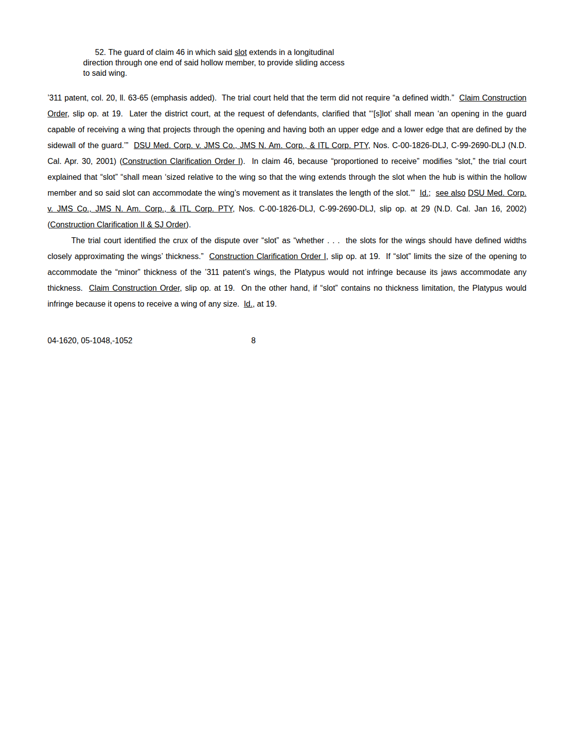52. The guard of claim 46 in which said slot extends in a longitudinal direction through one end of said hollow member, to provide sliding access to said wing.
’311 patent, col. 20, ll. 63-65 (emphasis added). The trial court held that the term did not require “a defined width.” Claim Construction Order, slip op. at 19. Later the district court, at the request of defendants, clarified that “‘[s]lot’ shall mean ‘an opening in the guard capable of receiving a wing that projects through the opening and having both an upper edge and a lower edge that are defined by the sidewall of the guard.’” DSU Med. Corp. v. JMS Co., JMS N. Am. Corp., & ITL Corp. PTY, Nos. C-00-1826-DLJ, C-99-2690-DLJ (N.D. Cal. Apr. 30, 2001) (Construction Clarification Order I). In claim 46, because “proportioned to receive” modifies “slot,” the trial court explained that “slot” “shall mean ‘sized relative to the wing so that the wing extends through the slot when the hub is within the hollow member and so said slot can accommodate the wing’s movement as it translates the length of the slot.’” Id.; see also DSU Med. Corp. v. JMS Co., JMS N. Am. Corp., & ITL Corp. PTY, Nos. C-00-1826-DLJ, C-99-2690-DLJ, slip op. at 29 (N.D. Cal. Jan 16, 2002) (Construction Clarification II & SJ Order).
The trial court identified the crux of the dispute over “slot” as “whether . . . the slots for the wings should have defined widths closely approximating the wings’ thickness.” Construction Clarification Order I, slip op. at 19. If “slot” limits the size of the opening to accommodate the “minor” thickness of the ’311 patent’s wings, the Platypus would not infringe because its jaws accommodate any thickness. Claim Construction Order, slip op. at 19. On the other hand, if “slot” contains no thickness limitation, the Platypus would infringe because it opens to receive a wing of any size. Id., at 19.
04-1620, 05-1048,-10528